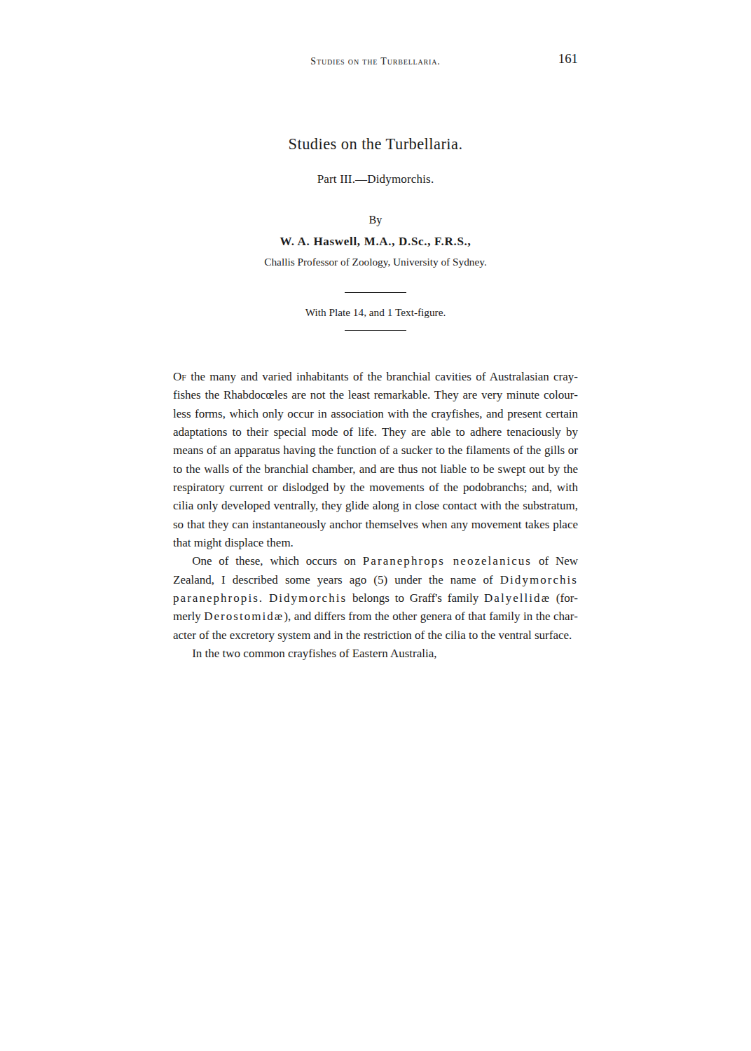Studies on the Turbellaria. 161
Studies on the Turbellaria.
Part III.—Didymorchis.
By
W. A. Haswell, M.A., D.Sc., F.R.S.,
Challis Professor of Zoology, University of Sydney.
With Plate 14, and 1 Text-figure.
Of the many and varied inhabitants of the branchial cavities of Australasian crayfishes the Rhabdocœles are not the least remarkable. They are very minute colourless forms, which only occur in association with the crayfishes, and present certain adaptations to their special mode of life. They are able to adhere tenaciously by means of an apparatus having the function of a sucker to the filaments of the gills or to the walls of the branchial chamber, and are thus not liable to be swept out by the respiratory current or dislodged by the movements of the podobranchs; and, with cilia only developed ventrally, they glide along in close contact with the substratum, so that they can instantaneously anchor them­selves when any movement takes place that might displace them.
One of these, which occurs on Paranephrops neo­zelanicus of New Zealand, I described some years ago (5) under the name of Didymorchis paranephropis. Didymorchis belongs to Graff's family Dalyellidæ (formerly Derostomidæ), and differs from the other genera of that family in the character of the excretory system and in the restriction of the cilia to the ventral surface.
In the two common crayfishes of Eastern Australia,